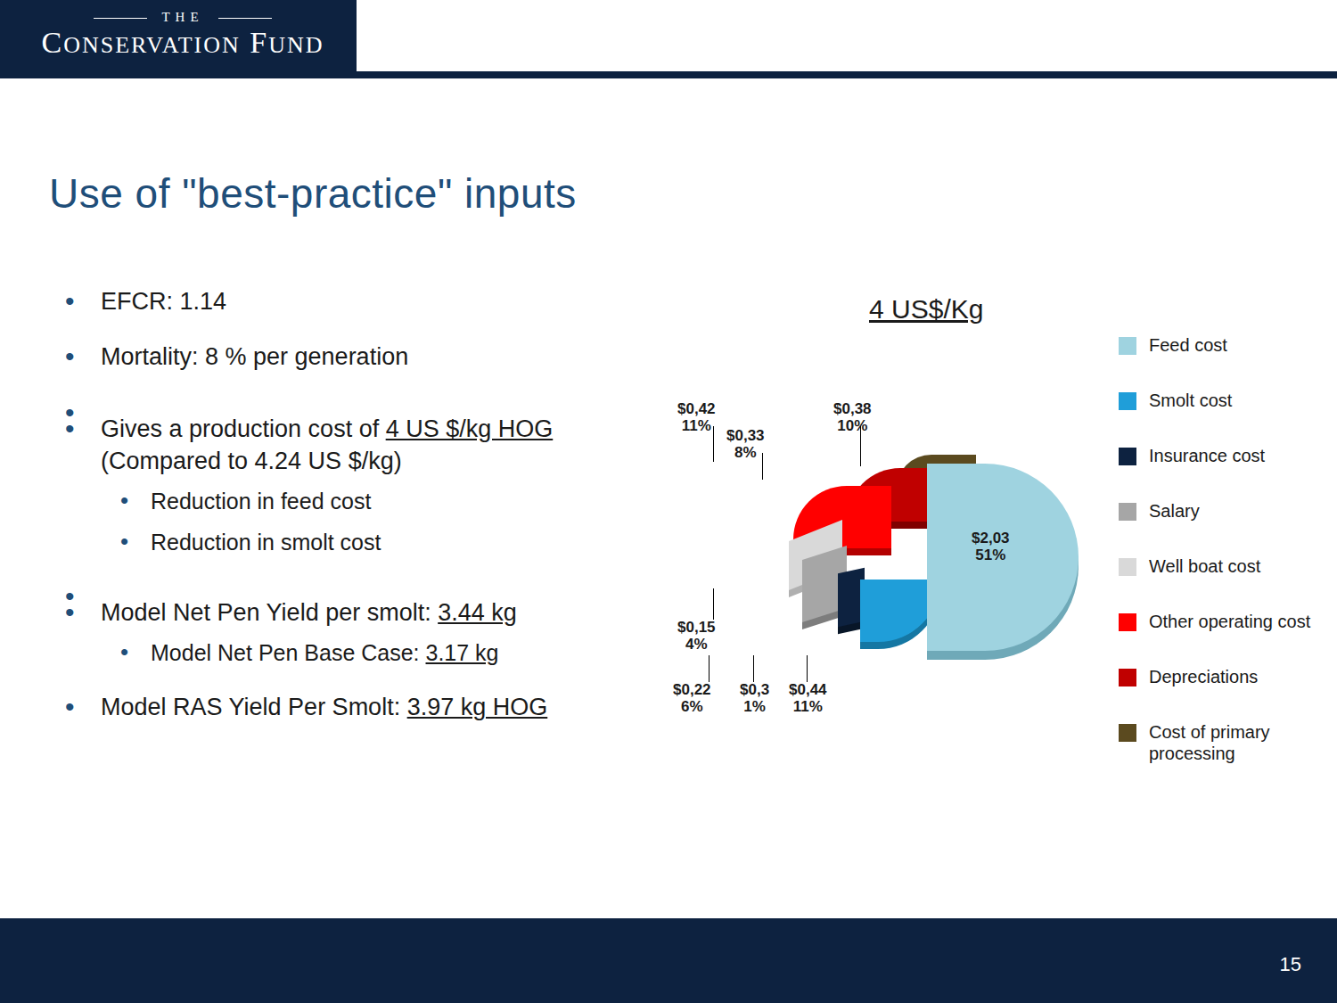THE
CONSERVATION FUND
Use of "best-practice" inputs
EFCR: 1.14
Mortality: 8 % per generation
Gives a production cost of 4 US $/kg HOG (Compared to 4.24 US $/kg)
Reduction in feed cost
Reduction in smolt cost
Model Net Pen Yield per smolt: 3.44 kg
Model Net Pen Base Case: 3.17 kg
Model RAS Yield Per Smolt: 3.97 kg HOG
4 US$/Kg
$2,03
51%
$0,42
11%
$0,33
8%
$0,38
10%
$0,15
4%
$0,22
6%
$0,3
1%
$0,44
11%
Feed cost
Smolt cost
Insurance cost
Salary
Well boat cost
Other operating cost
Depreciations
Cost of primary processing
15